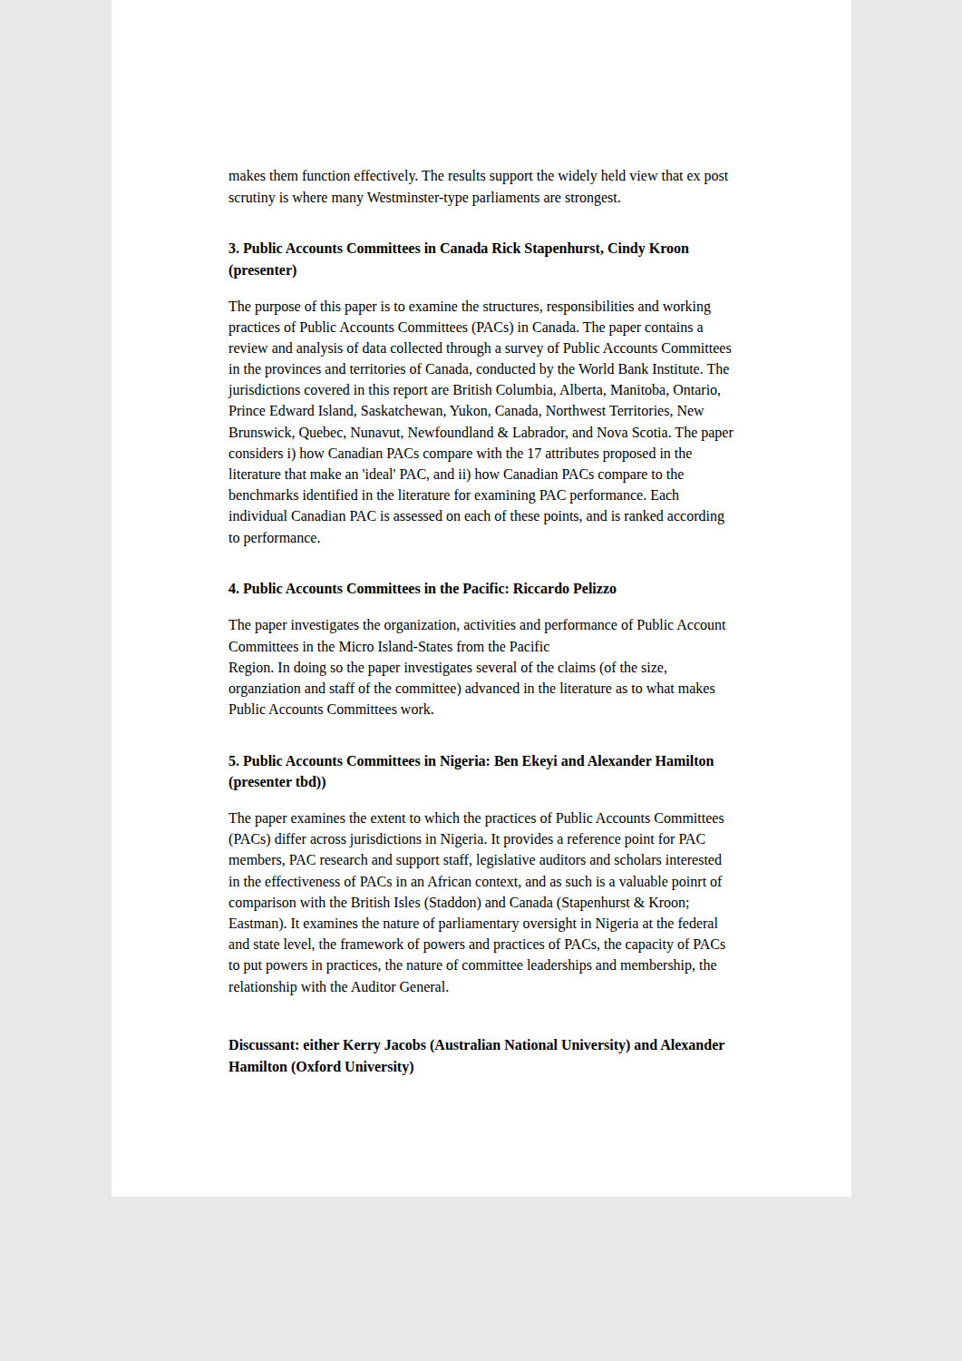makes them function effectively. The results support the widely held view that ex post scrutiny is where many Westminster-type parliaments are strongest.
3. Public Accounts Committees in Canada Rick Stapenhurst, Cindy Kroon (presenter)
The purpose of this paper is to examine the structures, responsibilities and working practices of Public Accounts Committees (PACs) in Canada. The paper contains a review and analysis of data collected through a survey of Public Accounts Committees in the provinces and territories of Canada, conducted by the World Bank Institute. The jurisdictions covered in this report are British Columbia, Alberta, Manitoba, Ontario, Prince Edward Island, Saskatchewan, Yukon, Canada, Northwest Territories, New Brunswick, Quebec, Nunavut, Newfoundland & Labrador, and Nova Scotia. The paper considers i) how Canadian PACs compare with the 17 attributes proposed in the literature that make an 'ideal' PAC, and ii) how Canadian PACs compare to the benchmarks identified in the literature for examining PAC performance. Each individual Canadian PAC is assessed on each of these points, and is ranked according to performance.
4. Public Accounts Committees in the Pacific: Riccardo Pelizzo
The paper investigates the organization, activities and performance of Public Account Committees in the Micro Island-States from the Pacific
Region. In doing so the paper investigates several of the claims (of the size, organziation and staff of the committee) advanced in the literature as to what makes Public Accounts Committees work.
5. Public Accounts Committees in Nigeria: Ben Ekeyi and Alexander Hamilton (presenter tbd))
The paper examines the extent to which the practices of Public Accounts Committees (PACs) differ across jurisdictions in Nigeria. It provides a reference point for PAC members, PAC research and support staff, legislative auditors and scholars interested in the effectiveness of PACs in an African context, and as such is a valuable poinrt of comparison with the British Isles (Staddon) and Canada (Stapenhurst & Kroon; Eastman). It examines the nature of parliamentary oversight in Nigeria at the federal and state level, the framework of powers and practices of PACs, the capacity of PACs to put powers in practices, the nature of committee leaderships and membership, the relationship with the Auditor General.
Discussant: either Kerry Jacobs (Australian National University) and Alexander Hamilton (Oxford University)